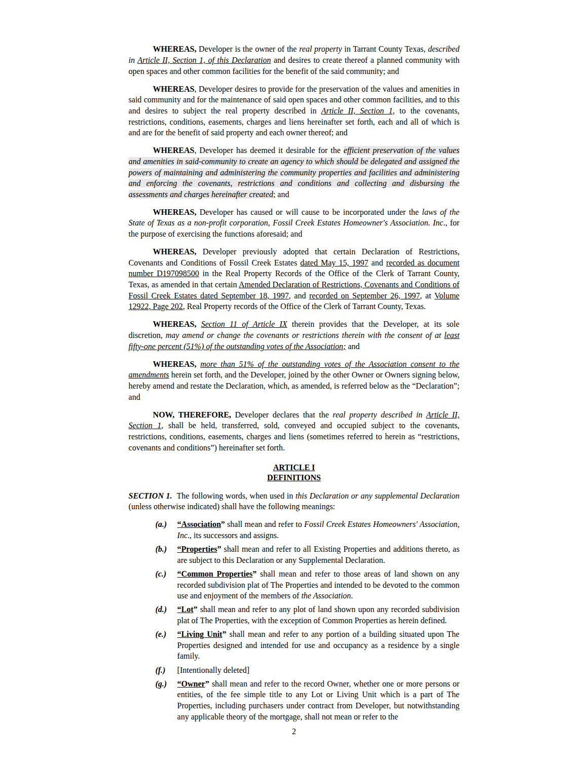WHEREAS, Developer is the owner of the real property in Tarrant County Texas, described in Article II, Section 1, of this Declaration and desires to create thereof a planned community with open spaces and other common facilities for the benefit of the said community; and
WHEREAS, Developer desires to provide for the preservation of the values and amenities in said community and for the maintenance of said open spaces and other common facilities, and to this and desires to subject the real property described in Article II, Section 1, to the covenants, restrictions, conditions, easements, charges and liens hereinafter set forth, each and all of which is and are for the benefit of said property and each owner thereof; and
WHEREAS, Developer has deemed it desirable for the efficient preservation of the values and amenities in said-community to create an agency to which should be delegated and assigned the powers of maintaining and administering the community properties and facilities and administering and enforcing the covenants, restrictions and conditions and collecting and disbursing the assessments and charges hereinafter created; and
WHEREAS, Developer has caused or will cause to be incorporated under the laws of the State of Texas as a non-profit corporation, Fossil Creek Estates Homeowner's Association. Inc., for the purpose of exercising the functions aforesaid; and
WHEREAS, Developer previously adopted that certain Declaration of Restrictions, Covenants and Conditions of Fossil Creek Estates dated May 15, 1997 and recorded as document number D197098500 in the Real Property Records of the Office of the Clerk of Tarrant County, Texas, as amended in that certain Amended Declaration of Restrictions, Covenants and Conditions of Fossil Creek Estates dated September 18, 1997, and recorded on September 26, 1997, at Volume 12922, Page 202, Real Property records of the Office of the Clerk of Tarrant County, Texas.
WHEREAS, Section 11 of Article IX therein provides that the Developer, at its sole discretion, may amend or change the covenants or restrictions therein with the consent of at least fifty-one percent (51%) of the outstanding votes of the Association; and
WHEREAS, more than 51% of the outstanding votes of the Association consent to the amendments herein set forth, and the Developer, joined by the other Owner or Owners signing below, hereby amend and restate the Declaration, which, as amended, is referred below as the “Declaration”; and
NOW, THEREFORE, Developer declares that the real property described in Article II, Section 1, shall be held, transferred, sold, conveyed and occupied subject to the covenants, restrictions, conditions, easements, charges and liens (sometimes referred to herein as “restrictions, covenants and conditions”) hereinafter set forth.
ARTICLE I DEFINITIONS
SECTION 1. The following words, when used in this Declaration or any supplemental Declaration (unless otherwise indicated) shall have the following meanings:
(a.) “Association” shall mean and refer to Fossil Creek Estates Homeowners' Association, Inc., its successors and assigns.
(b.) “Properties” shall mean and refer to all Existing Properties and additions thereto, as are subject to this Declaration or any Supplemental Declaration.
(c.) “Common Properties” shall mean and refer to those areas of land shown on any recorded subdivision plat of The Properties and intended to be devoted to the common use and enjoyment of the members of the Association.
(d.) “Lot” shall mean and refer to any plot of land shown upon any recorded subdivision plat of The Properties, with the exception of Common Properties as herein defined.
(e.) “Living Unit” shall mean and refer to any portion of a building situated upon The Properties designed and intended for use and occupancy as a residence by a single family.
(f.) [Intentionally deleted]
(g.) “Owner” shall mean and refer to the record Owner, whether one or more persons or entities, of the fee simple title to any Lot or Living Unit which is a part of The Properties, including purchasers under contract from Developer, but notwithstanding any applicable theory of the mortgage, shall not mean or refer to the
2